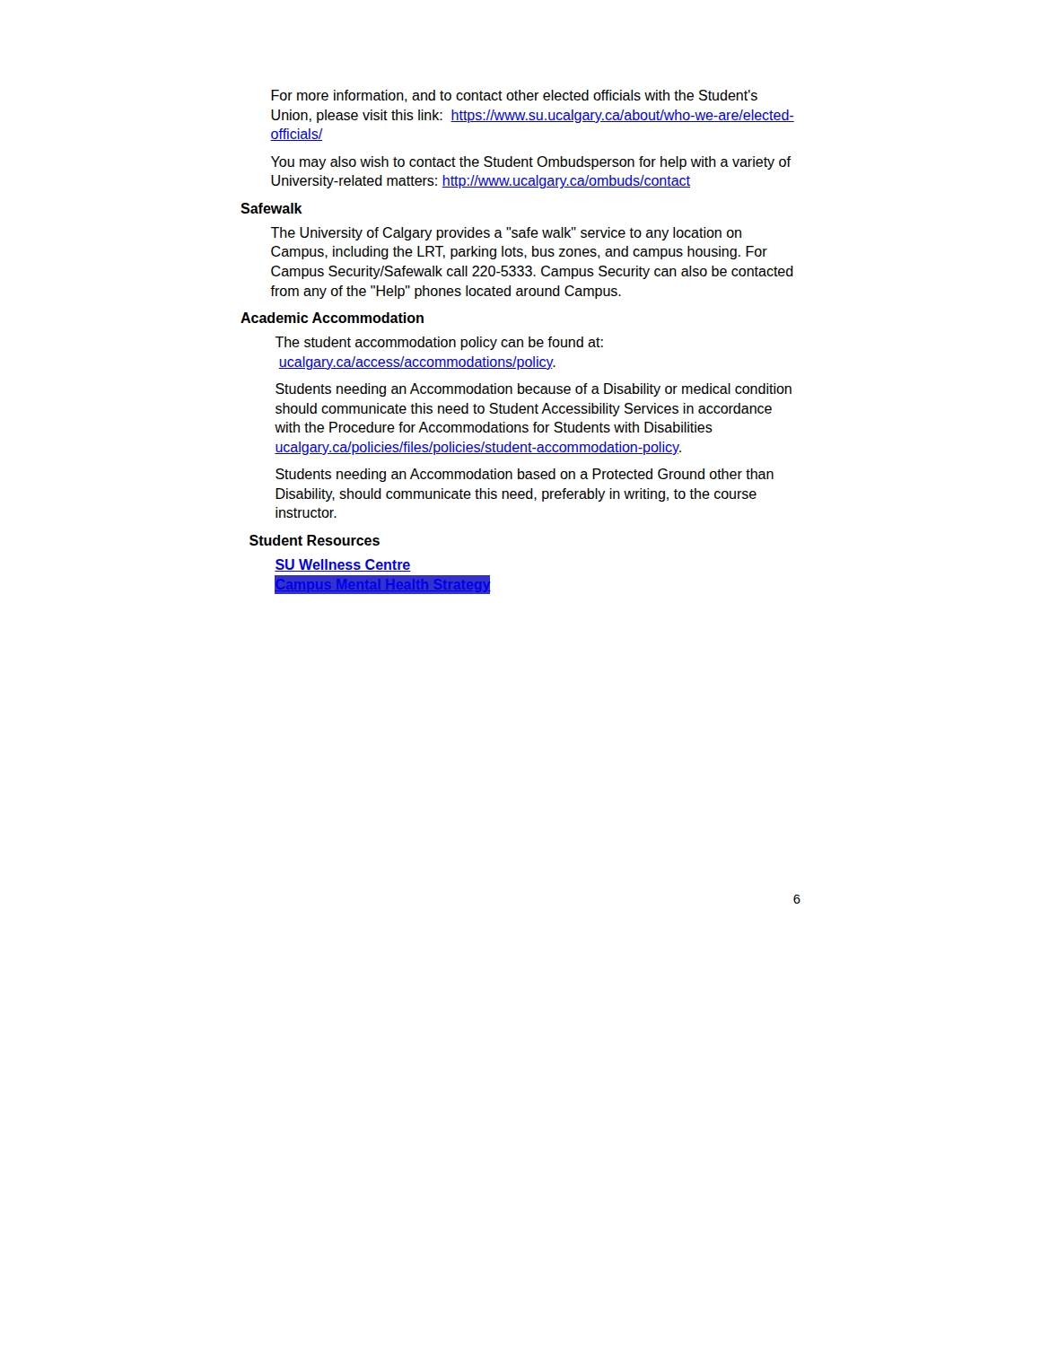For more information, and to contact other elected officials with the Student's Union, please visit this link: https://www.su.ucalgary.ca/about/who-we-are/elected-officials/
You may also wish to contact the Student Ombudsperson for help with a variety of University-related matters: http://www.ucalgary.ca/ombuds/contact
Safewalk
The University of Calgary provides a "safe walk" service to any location on Campus, including the LRT, parking lots, bus zones, and campus housing. For Campus Security/Safewalk call 220-5333. Campus Security can also be contacted from any of the "Help" phones located around Campus.
Academic Accommodation
The student accommodation policy can be found at: ucalgary.ca/access/accommodations/policy.
Students needing an Accommodation because of a Disability or medical condition should communicate this need to Student Accessibility Services in accordance with the Procedure for Accommodations for Students with Disabilities ucalgary.ca/policies/files/policies/student-accommodation-policy.
Students needing an Accommodation based on a Protected Ground other than Disability, should communicate this need, preferably in writing, to the course instructor.
Student Resources
SU Wellness Centre Campus Mental Health Strategy
6